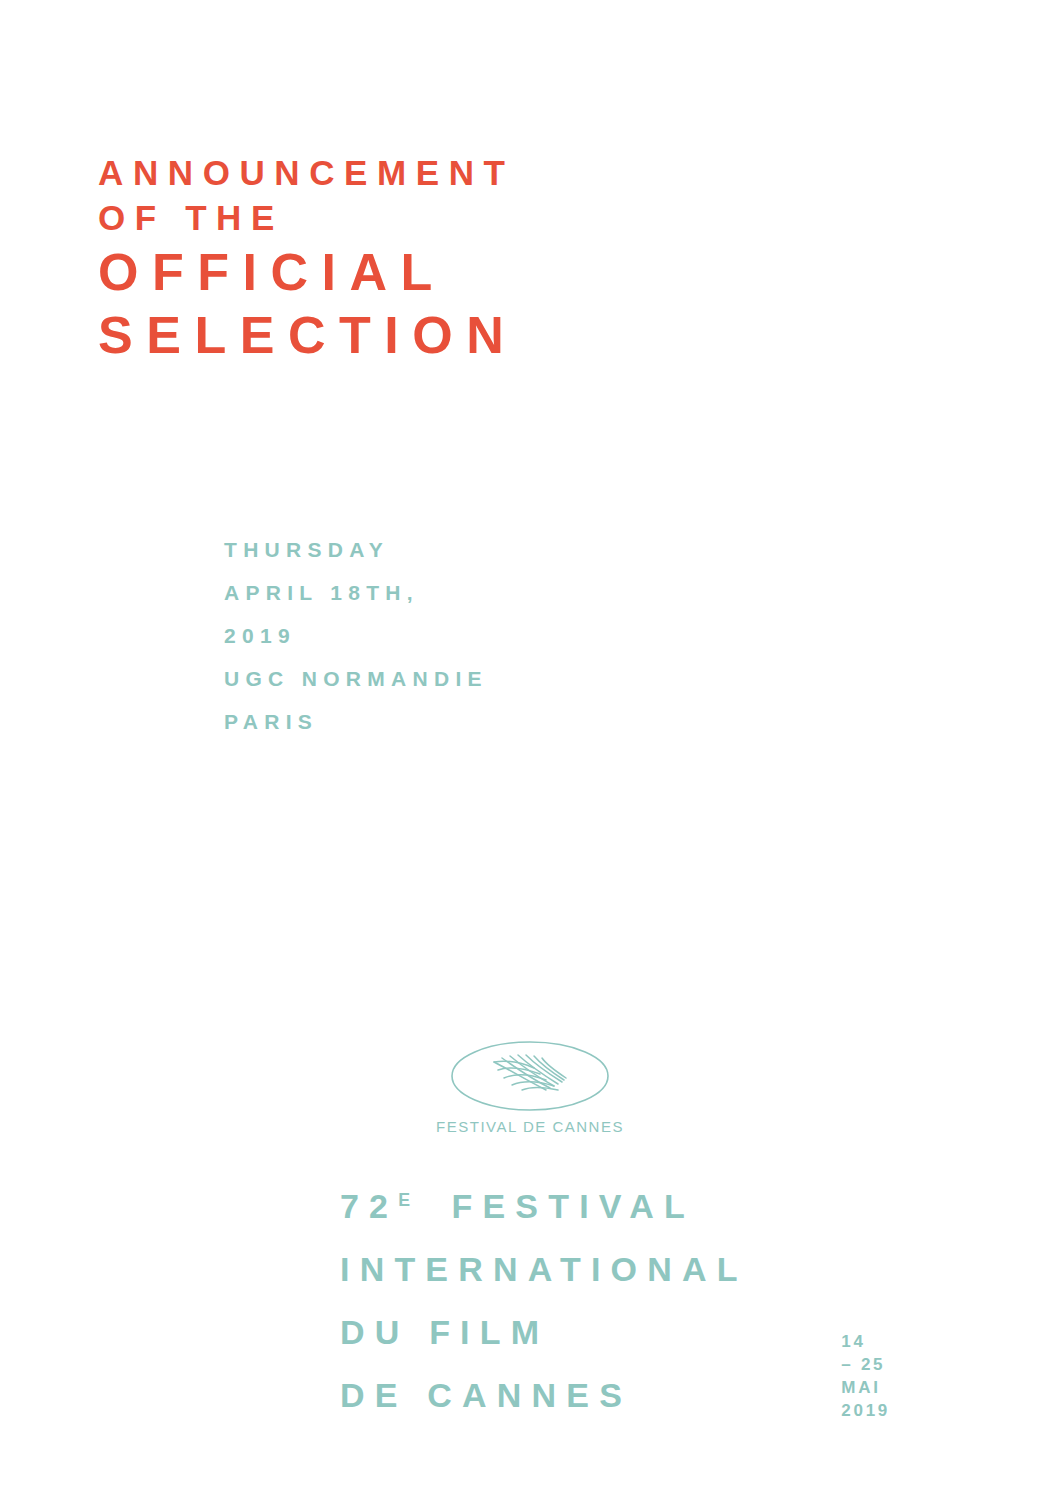Announcement
of the
Official
Selection
Thursday
April 18th,
2019
UGC Normandie
Paris
Festival de Cannes
72e Festival
International
du Film
de Cannes 14
– 25
Mai
2019